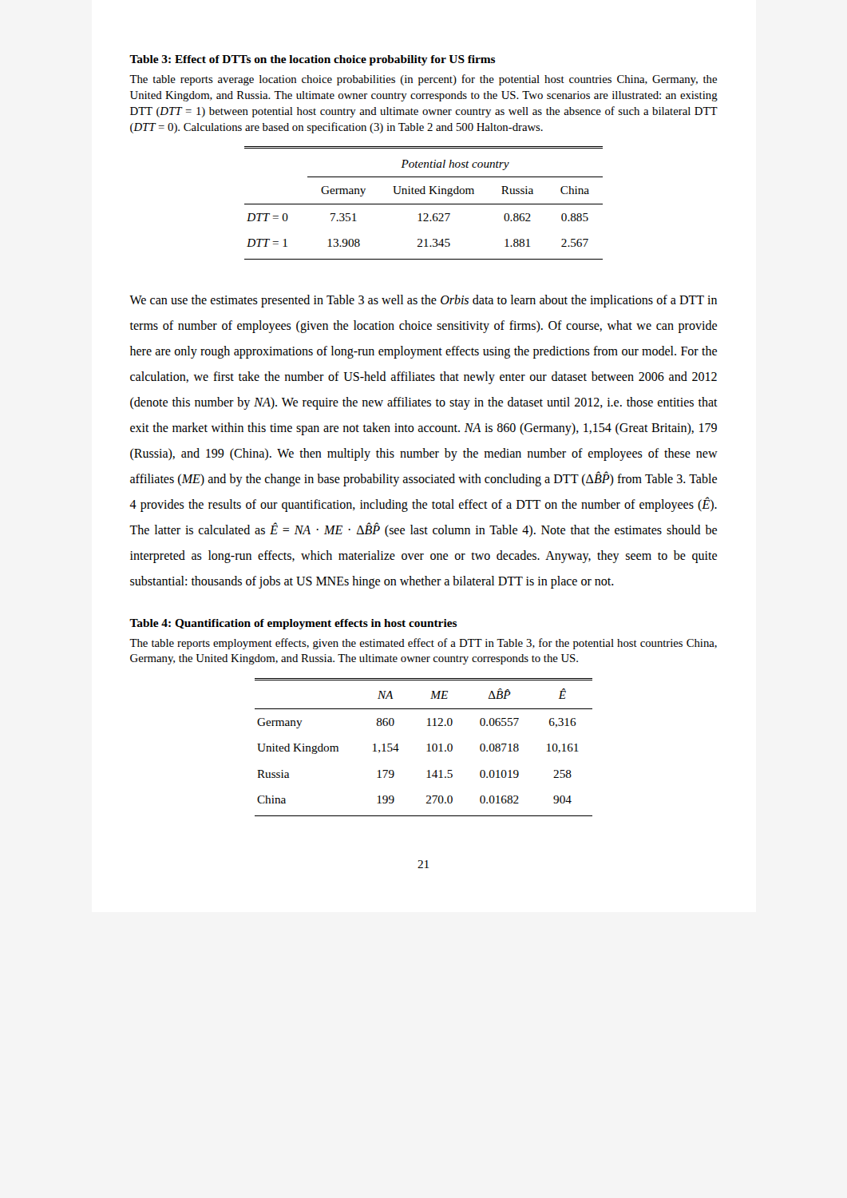Table 3: Effect of DTTs on the location choice probability for US firms
The table reports average location choice probabilities (in percent) for the potential host countries China, Germany, the United Kingdom, and Russia. The ultimate owner country corresponds to the US. Two scenarios are illustrated: an existing DTT (DTT = 1) between potential host country and ultimate owner country as well as the absence of such a bilateral DTT (DTT = 0). Calculations are based on specification (3) in Table 2 and 500 Halton-draws.
| | Potential host country |
| | Germany | United Kingdom | Russia | China |
| DTT = 0 | 7.351 | 12.627 | 0.862 | 0.885 |
| DTT = 1 | 13.908 | 21.345 | 1.881 | 2.567 |
We can use the estimates presented in Table 3 as well as the Orbis data to learn about the implications of a DTT in terms of number of employees (given the location choice sensitivity of firms). Of course, what we can provide here are only rough approximations of long-run employment effects using the predictions from our model. For the calculation, we first take the number of US-held affiliates that newly enter our dataset between 2006 and 2012 (denote this number by NA). We require the new affiliates to stay in the dataset until 2012, i.e. those entities that exit the market within this time span are not taken into account. NA is 860 (Germany), 1,154 (Great Britain), 179 (Russia), and 199 (China). We then multiply this number by the median number of employees of these new affiliates (ME) and by the change in base probability associated with concluding a DTT (ΔB̂P̂) from Table 3. Table 4 provides the results of our quantification, including the total effect of a DTT on the number of employees (Ê). The latter is calculated as Ê = NA · ME · ΔB̂P̂ (see last column in Table 4). Note that the estimates should be interpreted as long-run effects, which materialize over one or two decades. Anyway, they seem to be quite substantial: thousands of jobs at US MNEs hinge on whether a bilateral DTT is in place or not.
Table 4: Quantification of employment effects in host countries
The table reports employment effects, given the estimated effect of a DTT in Table 3, for the potential host countries China, Germany, the United Kingdom, and Russia. The ultimate owner country corresponds to the US.
| | NA | ME | Δ B̂P̂ | Ê |
| Germany | 860 | 112.0 | 0.06557 | 6,316 |
| United Kingdom | 1,154 | 101.0 | 0.08718 | 10,161 |
| Russia | 179 | 141.5 | 0.01019 | 258 |
| China | 199 | 270.0 | 0.01682 | 904 |
21